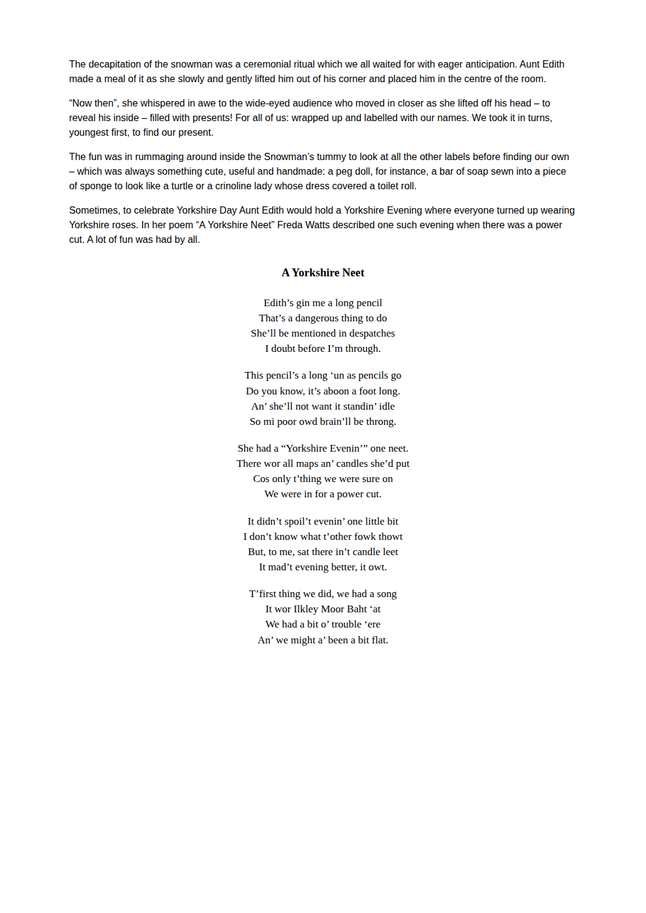The decapitation of the snowman was a ceremonial ritual which we all waited for with eager anticipation. Aunt Edith made a meal of it as she slowly and gently lifted him out of his corner and placed him in the centre of the room.
“Now then”, she whispered in awe to the wide-eyed audience who moved in closer as she lifted off his head – to reveal his inside – filled with presents! For all of us: wrapped up and labelled with our names. We took it in turns, youngest first, to find our present.
The fun was in rummaging around inside the Snowman’s tummy to look at all the other labels before finding our own – which was always something cute, useful and handmade: a peg doll, for instance, a bar of soap sewn into a piece of sponge to look like a turtle or a crinoline lady whose dress covered a toilet roll.
Sometimes, to celebrate Yorkshire Day Aunt Edith would hold a Yorkshire Evening where everyone turned up wearing Yorkshire roses. In her poem “A Yorkshire Neet” Freda Watts described one such evening when there was a power cut. A lot of fun was had by all.
A Yorkshire Neet
Edith’s gin me a long pencil
That’s a dangerous thing to do
She’ll be mentioned in despatches
I doubt before I’m through.
This pencil’s a long ‘un as pencils go
Do you know, it’s aboon a foot long.
An’ she’ll not want it standin’ idle
So mi poor owd brain’ll be throng.
She had a “Yorkshire Evenin’” one neet.
There wor all maps an’ candles she’d put
Cos only t’thing we were sure on
We were in for a power cut.
It didn’t spoil’t evenin’ one little bit
I don’t know what t’other fowk thowt
But, to me, sat there in’t candle leet
It mad’t evening better, it owt.
T’first thing we did, we had a song
It wor Ilkley Moor Baht ‘at
We had a bit o’ trouble ‘ere
An’ we might a’ been a bit flat.